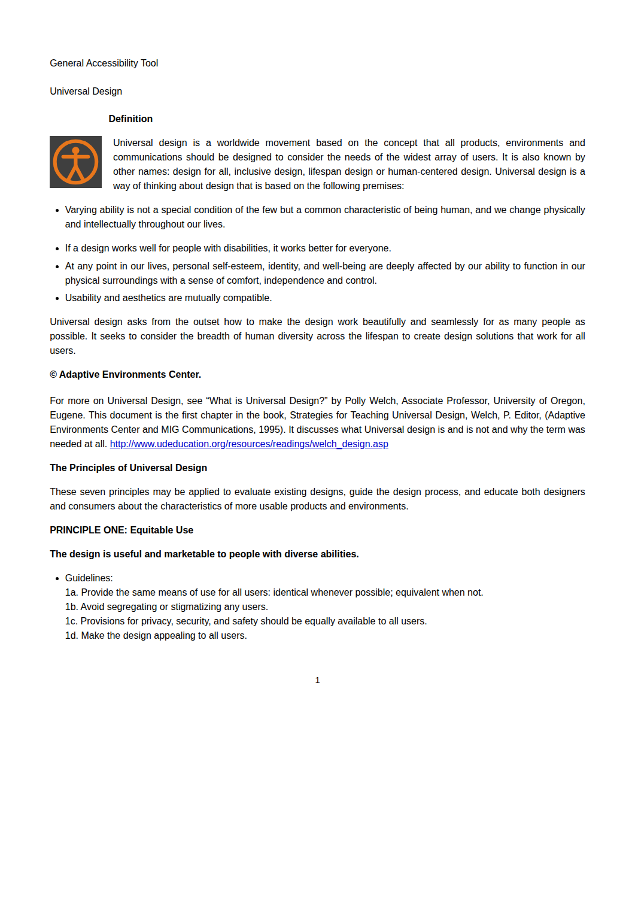General Accessibility Tool
Universal Design
Definition
Universal design is a worldwide movement based on the concept that all products, environments and communications should be designed to consider the needs of the widest array of users. It is also known by other names: design for all, inclusive design, lifespan design or human-centered design. Universal design is a way of thinking about design that is based on the following premises:
Varying ability is not a special condition of the few but a common characteristic of being human, and we change physically and intellectually throughout our lives.
If a design works well for people with disabilities, it works better for everyone.
At any point in our lives, personal self-esteem, identity, and well-being are deeply affected by our ability to function in our physical surroundings with a sense of comfort, independence and control.
Usability and aesthetics are mutually compatible.
Universal design asks from the outset how to make the design work beautifully and seamlessly for as many people as possible. It seeks to consider the breadth of human diversity across the lifespan to create design solutions that work for all users.
© Adaptive Environments Center.
For more on Universal Design, see “What is Universal Design?” by Polly Welch, Associate Professor, University of Oregon, Eugene. This document is the first chapter in the book, Strategies for Teaching Universal Design, Welch, P. Editor, (Adaptive Environments Center and MIG Communications, 1995). It discusses what Universal design is and is not and why the term was needed at all. http://www.udeducation.org/resources/readings/welch_design.asp
The Principles of Universal Design
These seven principles may be applied to evaluate existing designs, guide the design process, and educate both designers and consumers about the characteristics of more usable products and environments.
PRINCIPLE ONE: Equitable Use
The design is useful and marketable to people with diverse abilities.
Guidelines:
1a. Provide the same means of use for all users: identical whenever possible; equivalent when not.
1b. Avoid segregating or stigmatizing any users.
1c. Provisions for privacy, security, and safety should be equally available to all users.
1d. Make the design appealing to all users.
1